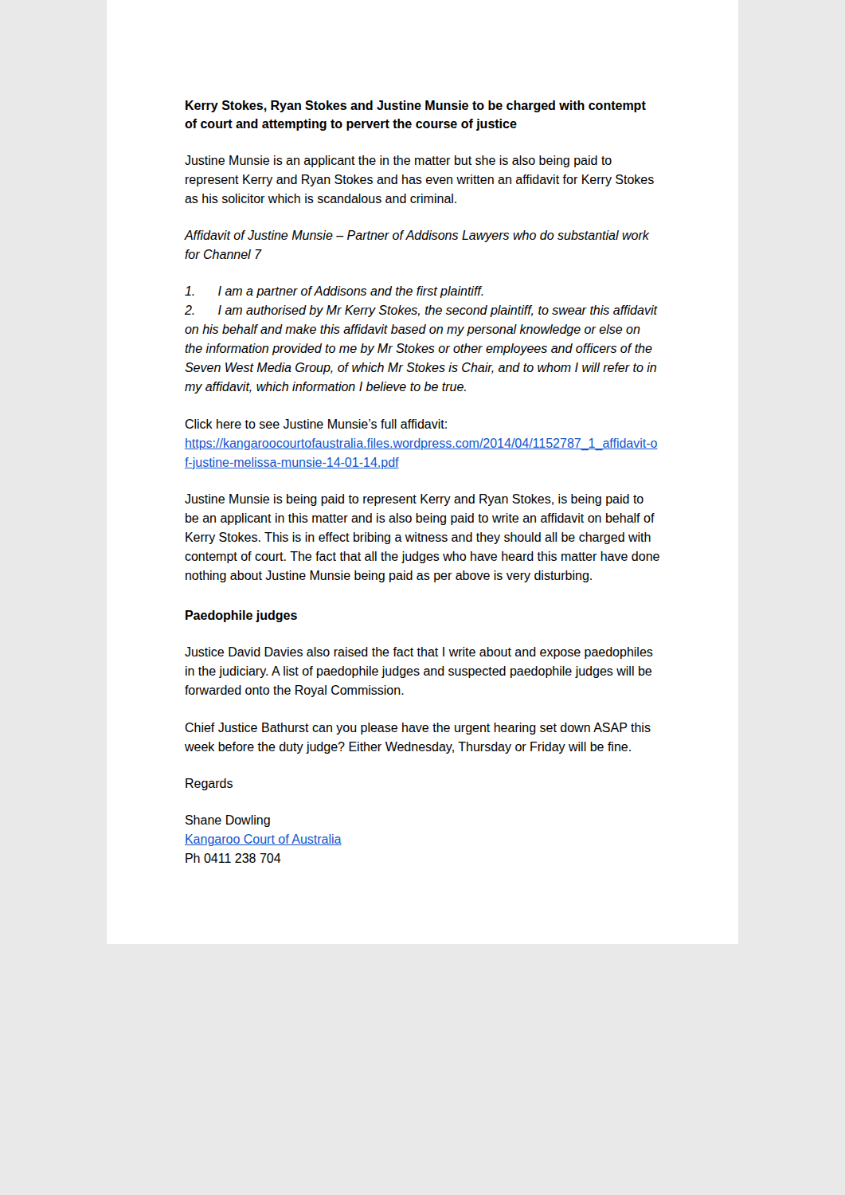Kerry Stokes, Ryan Stokes and Justine Munsie to be charged with contempt of court and attempting to pervert the course of justice
Justine Munsie is an applicant the in the matter but she is also being paid to represent Kerry and Ryan Stokes and has even written an affidavit for Kerry Stokes as his solicitor which is scandalous and criminal.
Affidavit of Justine Munsie – Partner of Addisons Lawyers who do substantial work for Channel 7
1. I am a partner of Addisons and the first plaintiff.
2. I am authorised by Mr Kerry Stokes, the second plaintiff, to swear this affidavit on his behalf and make this affidavit based on my personal knowledge or else on the information provided to me by Mr Stokes or other employees and officers of the Seven West Media Group, of which Mr Stokes is Chair, and to whom I will refer to in my affidavit, which information I believe to be true.
Click here to see Justine Munsie’s full affidavit:
https://kangaroocourtofaustralia.files.wordpress.com/2014/04/1152787_1_affidavit-of-justine-melissa-munsie-14-01-14.pdf
Justine Munsie is being paid to represent Kerry and Ryan Stokes, is being paid to be an applicant in this matter and is also being paid to write an affidavit on behalf of Kerry Stokes. This is in effect bribing a witness and they should all be charged with contempt of court. The fact that all the judges who have heard this matter have done nothing about Justine Munsie being paid as per above is very disturbing.
Paedophile judges
Justice David Davies also raised the fact that I write about and expose paedophiles in the judiciary. A list of paedophile judges and suspected paedophile judges will be forwarded onto the Royal Commission.
Chief Justice Bathurst can you please have the urgent hearing set down ASAP this week before the duty judge? Either Wednesday, Thursday or Friday will be fine.
Regards
Shane Dowling
Kangaroo Court of Australia
Ph 0411 238 704